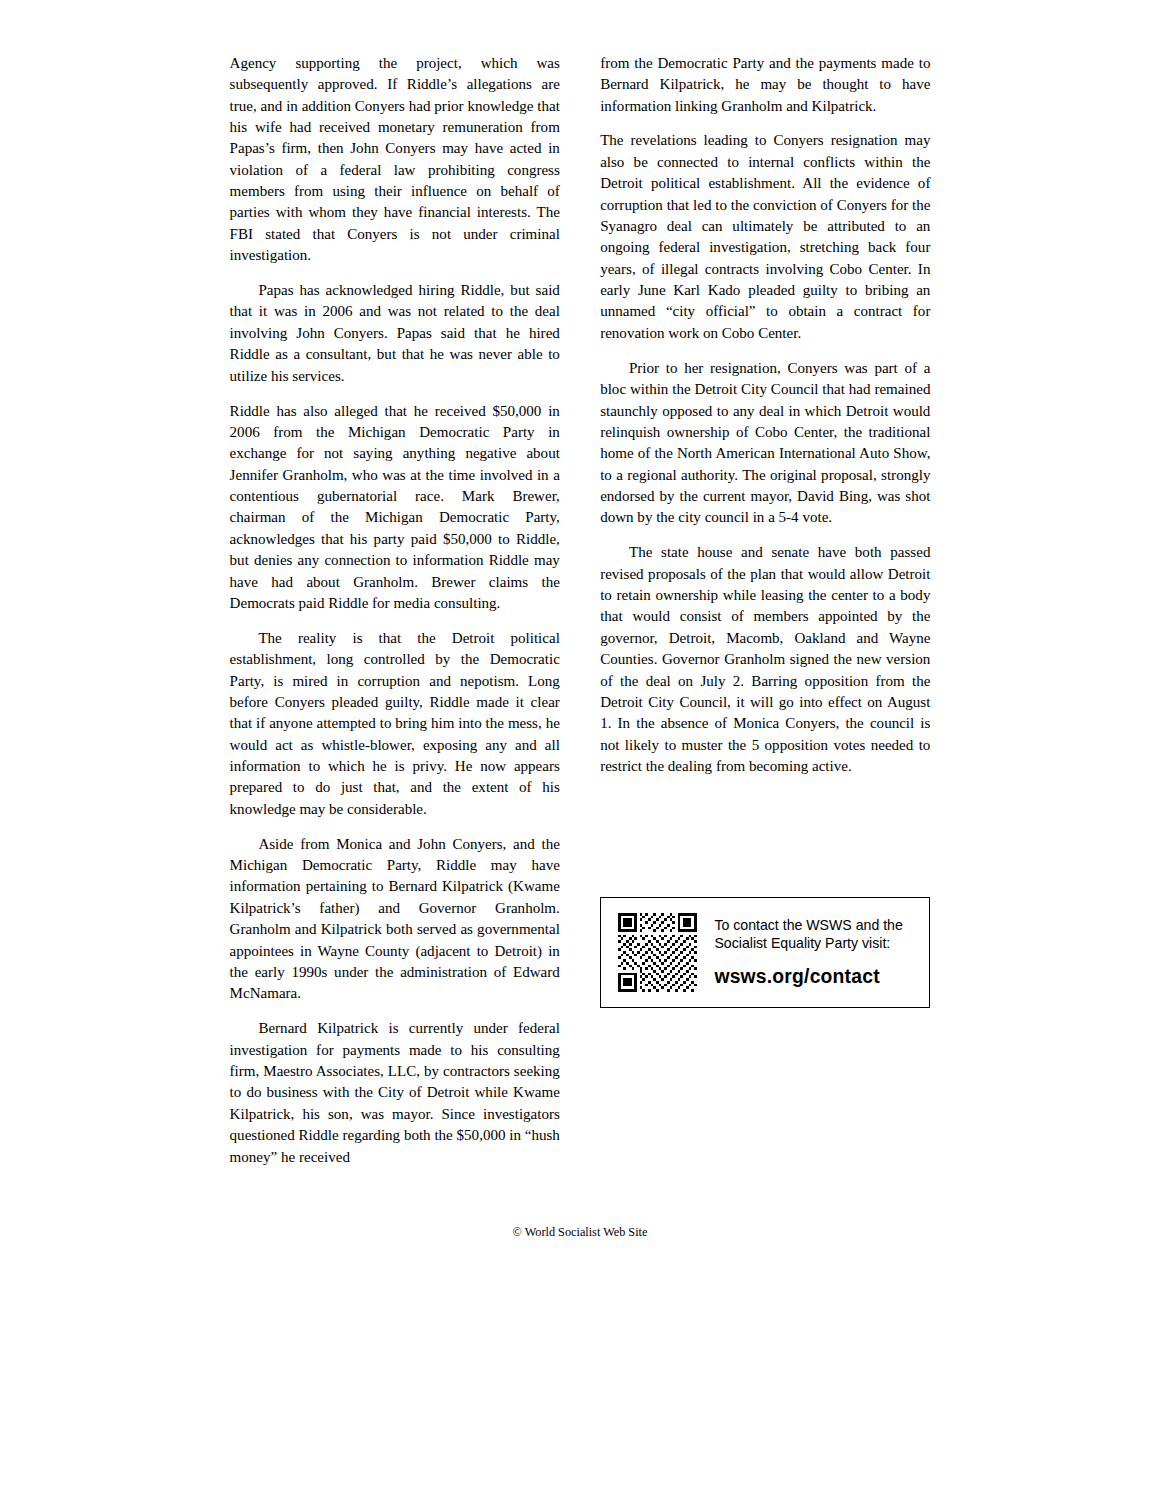Agency supporting the project, which was subsequently approved. If Riddle’s allegations are true, and in addition Conyers had prior knowledge that his wife had received monetary remuneration from Papas’s firm, then John Conyers may have acted in violation of a federal law prohibiting congress members from using their influence on behalf of parties with whom they have financial interests. The FBI stated that Conyers is not under criminal investigation.
Papas has acknowledged hiring Riddle, but said that it was in 2006 and was not related to the deal involving John Conyers. Papas said that he hired Riddle as a consultant, but that he was never able to utilize his services.
Riddle has also alleged that he received $50,000 in 2006 from the Michigan Democratic Party in exchange for not saying anything negative about Jennifer Granholm, who was at the time involved in a contentious gubernatorial race. Mark Brewer, chairman of the Michigan Democratic Party, acknowledges that his party paid $50,000 to Riddle, but denies any connection to information Riddle may have had about Granholm. Brewer claims the Democrats paid Riddle for media consulting.
The reality is that the Detroit political establishment, long controlled by the Democratic Party, is mired in corruption and nepotism. Long before Conyers pleaded guilty, Riddle made it clear that if anyone attempted to bring him into the mess, he would act as whistle-blower, exposing any and all information to which he is privy. He now appears prepared to do just that, and the extent of his knowledge may be considerable.
Aside from Monica and John Conyers, and the Michigan Democratic Party, Riddle may have information pertaining to Bernard Kilpatrick (Kwame Kilpatrick’s father) and Governor Granholm. Granholm and Kilpatrick both served as governmental appointees in Wayne County (adjacent to Detroit) in the early 1990s under the administration of Edward McNamara.
Bernard Kilpatrick is currently under federal investigation for payments made to his consulting firm, Maestro Associates, LLC, by contractors seeking to do business with the City of Detroit while Kwame Kilpatrick, his son, was mayor. Since investigators questioned Riddle regarding both the $50,000 in “hush money” he received
from the Democratic Party and the payments made to Bernard Kilpatrick, he may be thought to have information linking Granholm and Kilpatrick.
The revelations leading to Conyers resignation may also be connected to internal conflicts within the Detroit political establishment. All the evidence of corruption that led to the conviction of Conyers for the Syanagro deal can ultimately be attributed to an ongoing federal investigation, stretching back four years, of illegal contracts involving Cobo Center. In early June Karl Kado pleaded guilty to bribing an unnamed “city official” to obtain a contract for renovation work on Cobo Center.
Prior to her resignation, Conyers was part of a bloc within the Detroit City Council that had remained staunchly opposed to any deal in which Detroit would relinquish ownership of Cobo Center, the traditional home of the North American International Auto Show, to a regional authority. The original proposal, strongly endorsed by the current mayor, David Bing, was shot down by the city council in a 5-4 vote.
The state house and senate have both passed revised proposals of the plan that would allow Detroit to retain ownership while leasing the center to a body that would consist of members appointed by the governor, Detroit, Macomb, Oakland and Wayne Counties. Governor Granholm signed the new version of the deal on July 2. Barring opposition from the Detroit City Council, it will go into effect on August 1. In the absence of Monica Conyers, the council is not likely to muster the 5 opposition votes needed to restrict the dealing from becoming active.
To contact the WSWS and the Socialist Equality Party visit: wsws.org/contact
© World Socialist Web Site